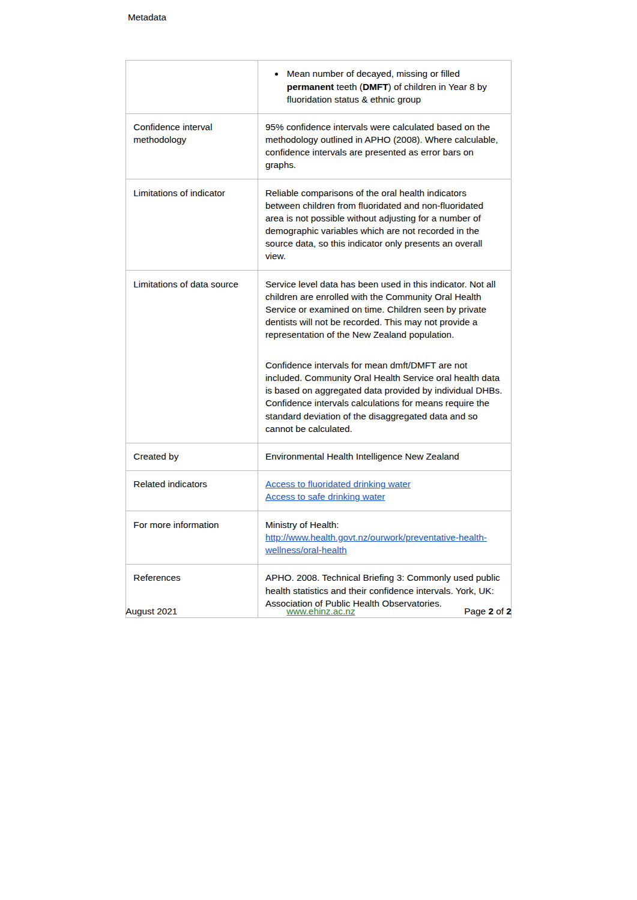Metadata
| | Mean number of decayed, missing or filled permanent teeth ( DMFT ) of children in Year 8 by fluoridation status & ethnic group |
| Confidence interval methodology | 95% confidence intervals were calculated based on the methodology outlined in APHO (2008). Where calculable, confidence intervals are presented as error bars on graphs. |
| Limitations of indicator | Reliable comparisons of the oral health indicators between children from fluoridated and non-fluoridated area is not possible without adjusting for a number of demographic variables which are not recorded in the source data, so this indicator only presents an overall view. |
| Limitations of data source | Service level data has been used in this indicator. Not all children are enrolled with the Community Oral Health Service or examined on time. Children seen by private dentists will not be recorded. This may not provide a representation of the New Zealand population. Confidence intervals for mean dmft/DMFT are not included. Community Oral Health Service oral health data is based on aggregated data provided by individual DHBs. Confidence intervals calculations for means require the standard deviation of the disaggregated data and so cannot be calculated. |
| Created by | Environmental Health Intelligence New Zealand |
| Related indicators | Access to fluoridated drinking water Access to safe drinking water |
| For more information | Ministry of Health: http://www.health.govt.nz/ourwork/preventative-health-wellness/oral-health |
| References | APHO. 2008. Technical Briefing 3: Commonly used public health statistics and their confidence intervals. York, UK: Association of Public Health Observatories. |
August 2021
www.ehinz.ac.nz
Page 2 of 2